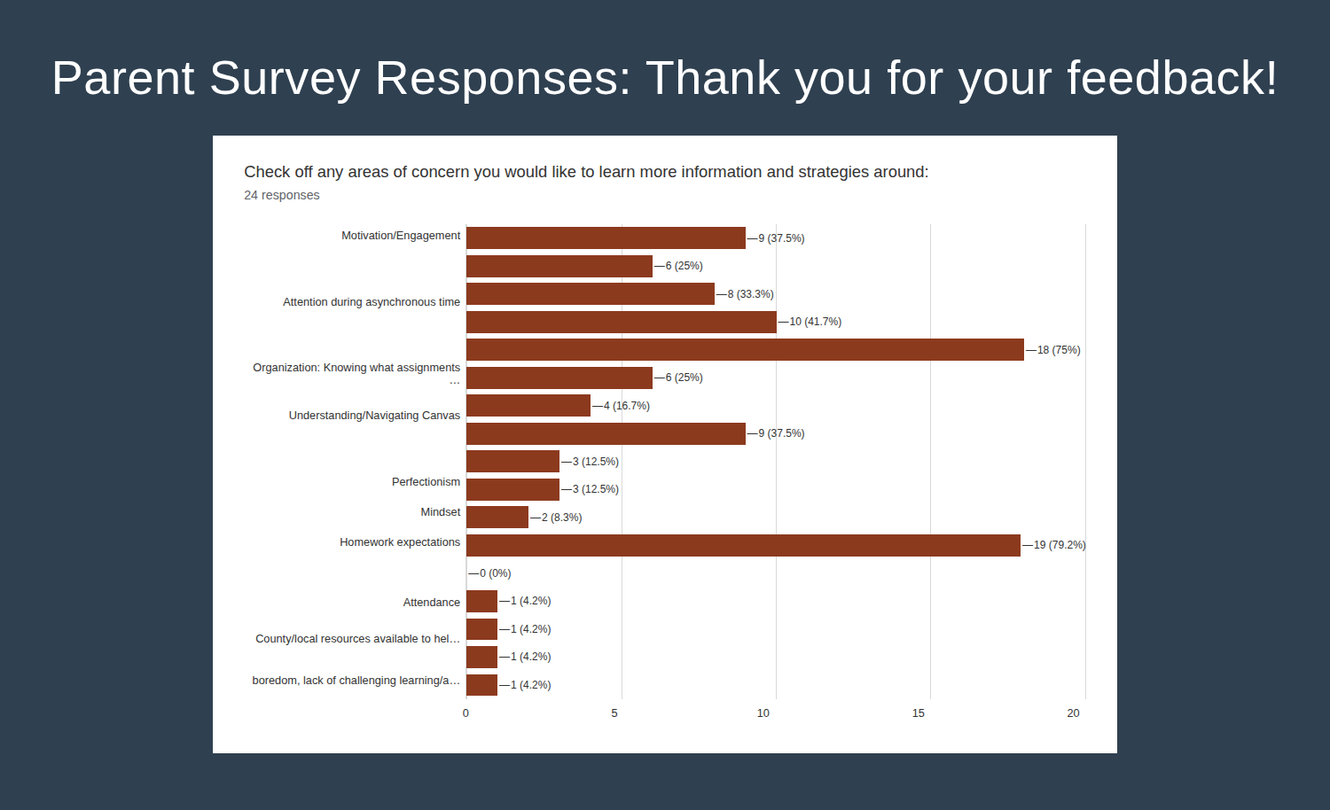Parent Survey Responses: Thank you for your feedback!
Check off any areas of concern you would like to learn more information and strategies around:
24 responses
Motivation/Engagement Attention during asynchronous time Organization: Knowing what assignments … Understanding/Navigating Canvas Perfectionism Mindset Homework expectations Attendance County/local resources available to hel… boredom, lack of challenging learning/a…
9 (37.5%)
6 (25%)
8 (33.3%)
10 (41.7%)
18 (75%)
6 (25%)
4 (16.7%)
9 (37.5%)
3 (12.5%)
3 (12.5%)
2 (8.3%)
19 (79.2%)
0 (0%)
1 (4.2%)
1 (4.2%)
1 (4.2%)
1 (4.2%)
0 5 10 15 20